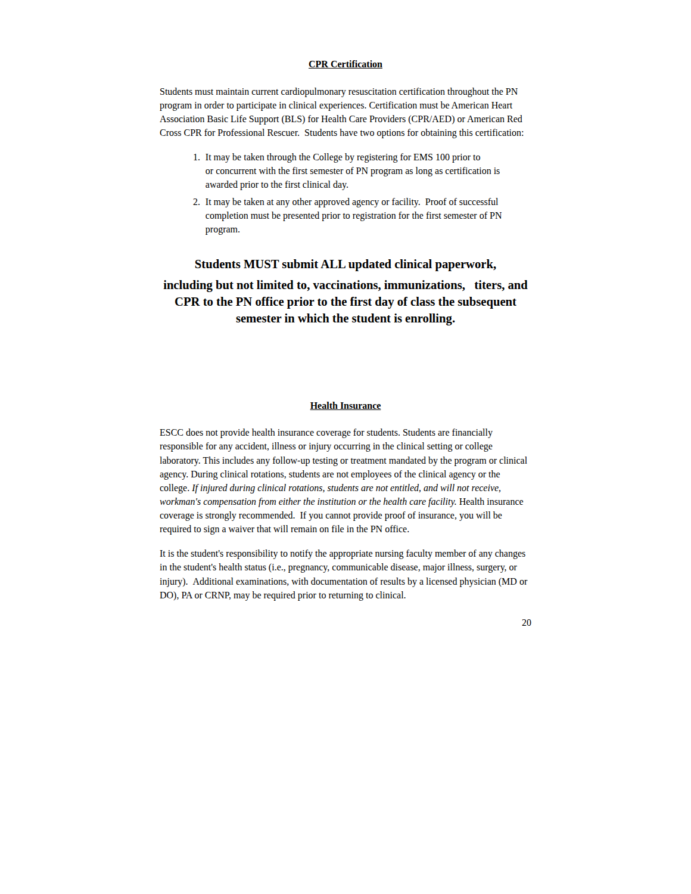CPR Certification
Students must maintain current cardiopulmonary resuscitation certification throughout the PN program in order to participate in clinical experiences. Certification must be American Heart Association Basic Life Support (BLS) for Health Care Providers (CPR/AED) or American Red Cross CPR for Professional Rescuer. Students have two options for obtaining this certification:
It may be taken through the College by registering for EMS 100 prior to or concurrent with the first semester of PN program as long as certification is awarded prior to the first clinical day.
It may be taken at any other approved agency or facility. Proof of successful completion must be presented prior to registration for the first semester of PN program.
Students MUST submit ALL updated clinical paperwork, including but not limited to, vaccinations, immunizations, titers, and CPR to the PN office prior to the first day of class the subsequent semester in which the student is enrolling.
Health Insurance
ESCC does not provide health insurance coverage for students. Students are financially responsible for any accident, illness or injury occurring in the clinical setting or college laboratory. This includes any follow-up testing or treatment mandated by the program or clinical agency. During clinical rotations, students are not employees of the clinical agency or the college. If injured during clinical rotations, students are not entitled, and will not receive, workman's compensation from either the institution or the health care facility. Health insurance coverage is strongly recommended. If you cannot provide proof of insurance, you will be required to sign a waiver that will remain on file in the PN office.
It is the student's responsibility to notify the appropriate nursing faculty member of any changes in the student's health status (i.e., pregnancy, communicable disease, major illness, surgery, or injury). Additional examinations, with documentation of results by a licensed physician (MD or DO), PA or CRNP, may be required prior to returning to clinical.
20